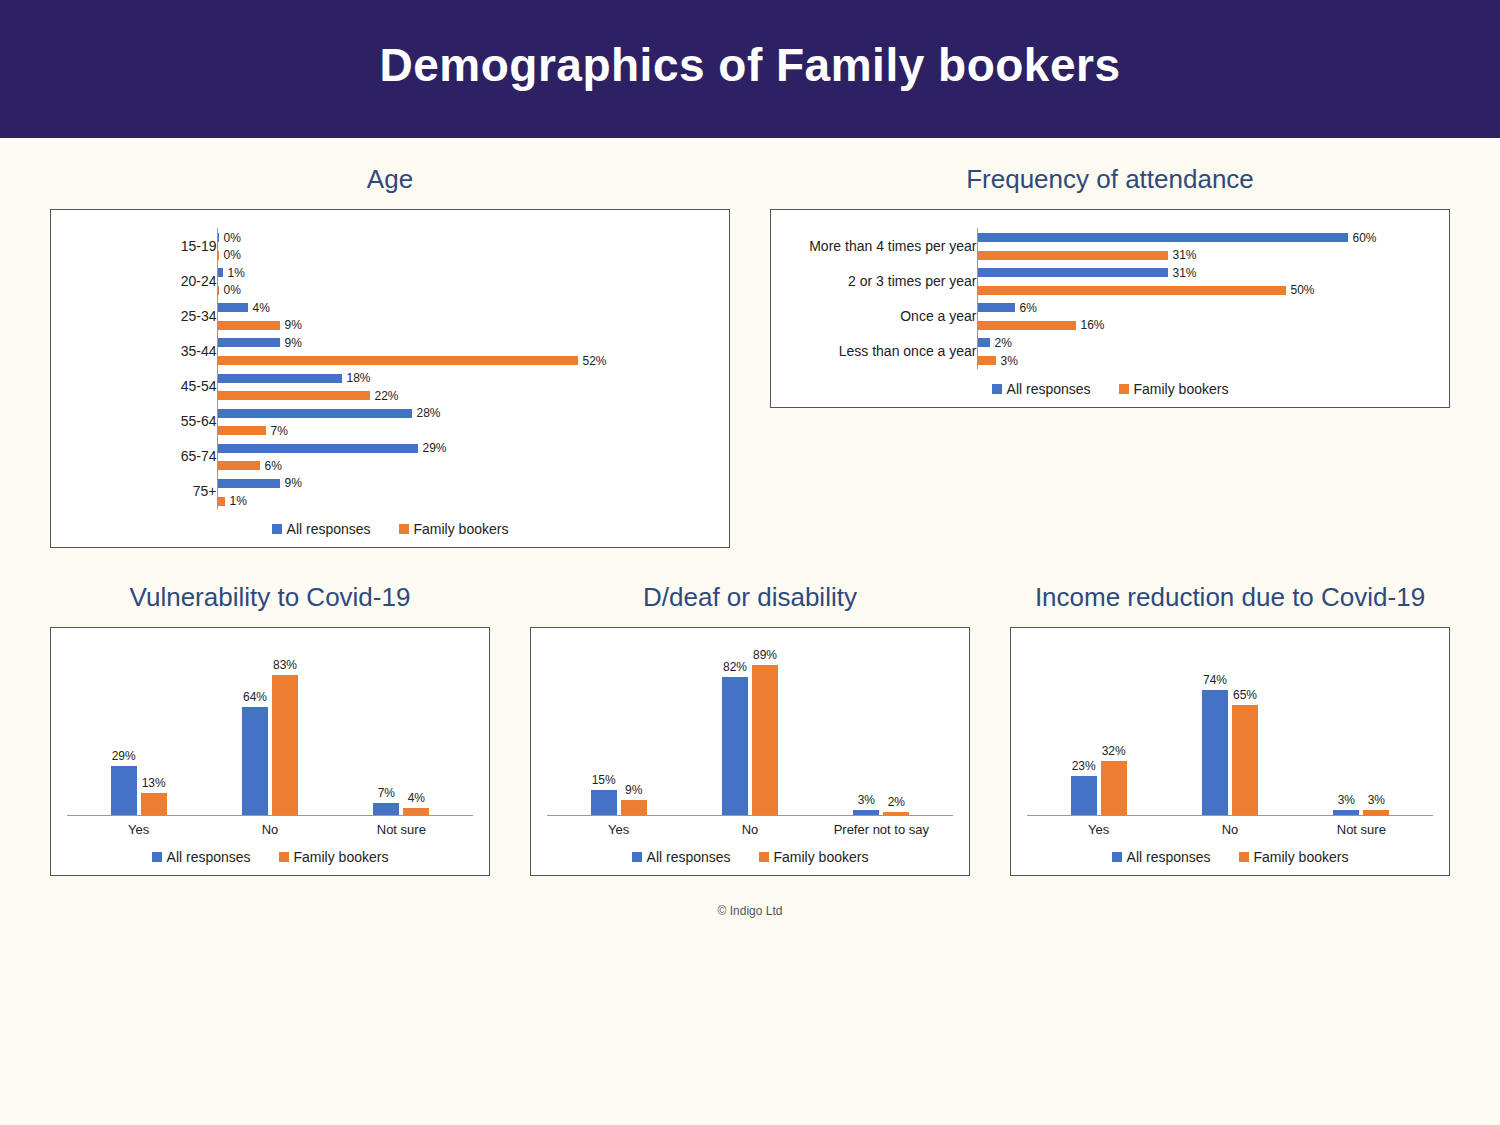Demographics of Family bookers
Age
| 15-19 | 0% |
| 0% |
| 20-24 | 1% |
| 0% |
| 25-34 | 4% |
| 9% |
| 35-44 | 9% |
| 52% |
| 45-54 | 18% |
| 22% |
| 55-64 | 28% |
| 7% |
| 65-74 | 29% |
| 6% |
| 75+ | 9% |
| 1% |
All responses Family bookers
Frequency of attendance
| More than 4 times per year | 60% |
| 31% |
| 2 or 3 times per year | 31% |
| 50% |
| Once a year | 6% |
| 16% |
| Less than once a year | 2% |
| 3% |
All responses Family bookers
Vulnerability to Covid-19
29%
13%
64%
83%
7%
4%
Yes
No
Not sure
All responses Family bookers
D/deaf or disability
15%
9%
82%
89%
3%
2%
Yes
No
Prefer not to say
All responses Family bookers
Income reduction due to Covid-19
23%
32%
74%
65%
3%
3%
Yes
No
Not sure
All responses Family bookers
© Indigo Ltd